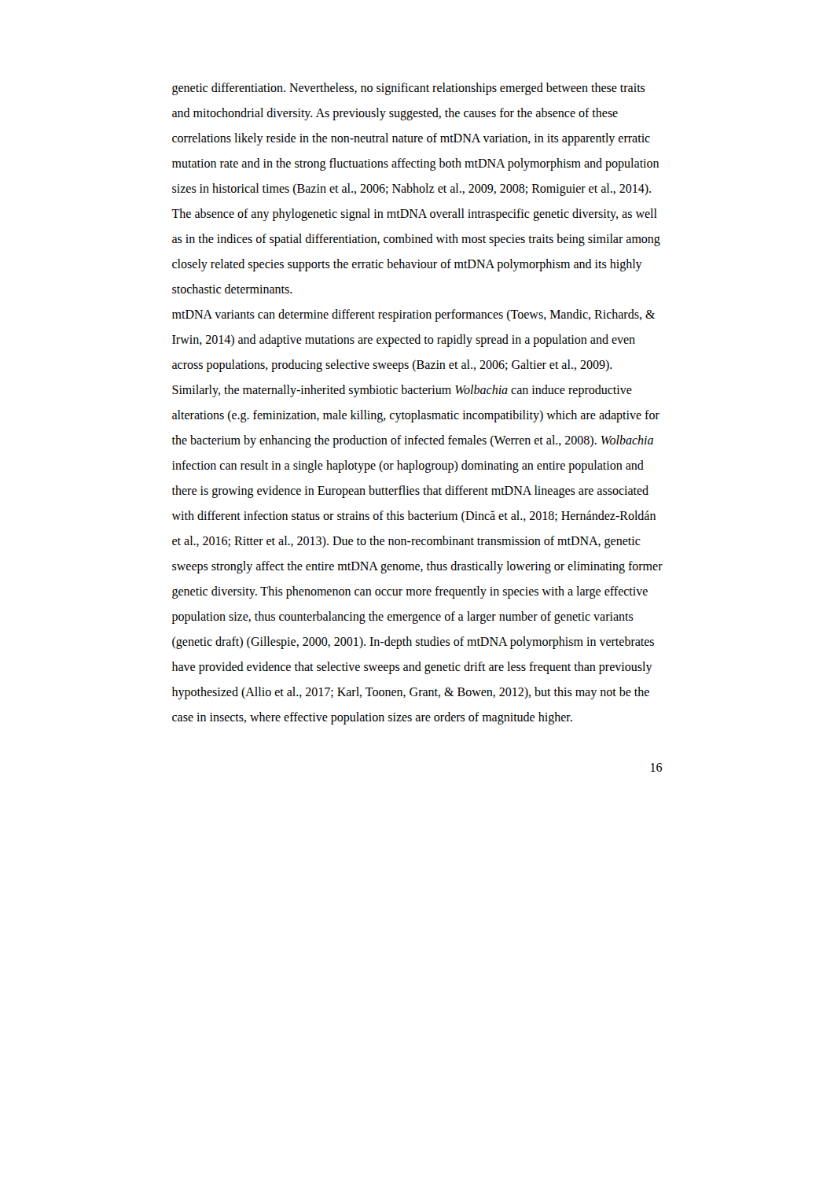genetic differentiation. Nevertheless, no significant relationships emerged between these traits and mitochondrial diversity. As previously suggested, the causes for the absence of these correlations likely reside in the non-neutral nature of mtDNA variation, in its apparently erratic mutation rate and in the strong fluctuations affecting both mtDNA polymorphism and population sizes in historical times (Bazin et al., 2006; Nabholz et al., 2009, 2008; Romiguier et al., 2014). The absence of any phylogenetic signal in mtDNA overall intraspecific genetic diversity, as well as in the indices of spatial differentiation, combined with most species traits being similar among closely related species supports the erratic behaviour of mtDNA polymorphism and its highly stochastic determinants.
mtDNA variants can determine different respiration performances (Toews, Mandic, Richards, & Irwin, 2014) and adaptive mutations are expected to rapidly spread in a population and even across populations, producing selective sweeps (Bazin et al., 2006; Galtier et al., 2009). Similarly, the maternally-inherited symbiotic bacterium Wolbachia can induce reproductive alterations (e.g. feminization, male killing, cytoplasmatic incompatibility) which are adaptive for the bacterium by enhancing the production of infected females (Werren et al., 2008). Wolbachia infection can result in a single haplotype (or haplogroup) dominating an entire population and there is growing evidence in European butterflies that different mtDNA lineages are associated with different infection status or strains of this bacterium (Dincă et al., 2018; Hernández-Roldán et al., 2016; Ritter et al., 2013). Due to the non-recombinant transmission of mtDNA, genetic sweeps strongly affect the entire mtDNA genome, thus drastically lowering or eliminating former genetic diversity. This phenomenon can occur more frequently in species with a large effective population size, thus counterbalancing the emergence of a larger number of genetic variants (genetic draft) (Gillespie, 2000, 2001). In-depth studies of mtDNA polymorphism in vertebrates have provided evidence that selective sweeps and genetic drift are less frequent than previously hypothesized (Allio et al., 2017; Karl, Toonen, Grant, & Bowen, 2012), but this may not be the case in insects, where effective population sizes are orders of magnitude higher.
16